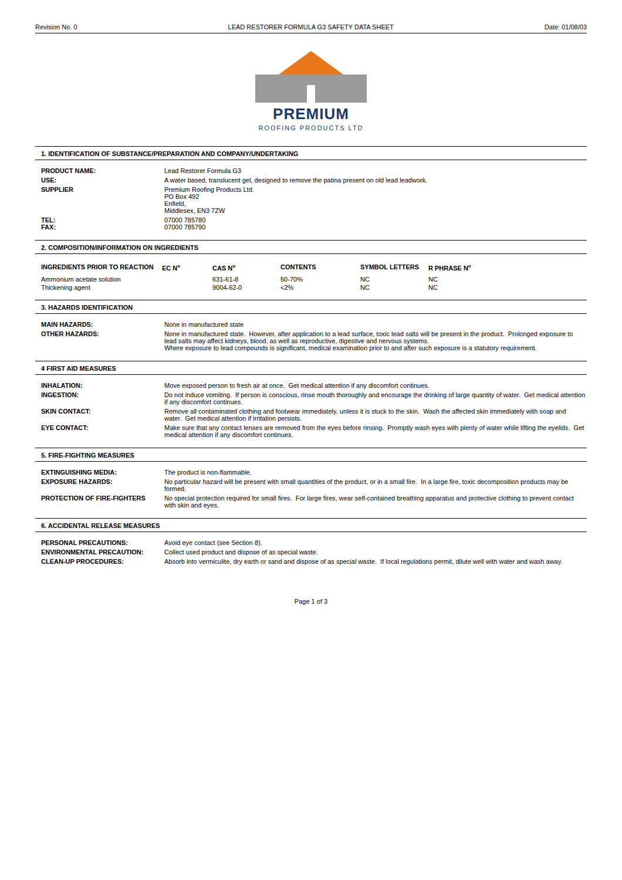Revision No. 0
LEAD RESTORER FORMULA G3 SAFETY DATA SHEET
Date: 01/08/03
PREMIUM
ROOFING PRODUCTS LTD
1. IDENTIFICATION OF SUBSTANCE/PREPARATION AND COMPANY/UNDERTAKING
| PRODUCT NAME: | Lead Restorer Formula G3 |
| USE: | A water based, translucent gel, designed to remove the patina present on old lead leadwork. |
| SUPPLIER | Premium Roofing Products Ltd. PO Box 492 Enfield, Middlesex, EN3 7ZW |
| TEL: FAX: | 07000 785780 07000 785790 |
2. COMPOSITION/INFORMATION ON INGREDIENTS
| INGREDIENTS PRIOR TO REACTION | EC N o | CAS N o | CONTENTS | SYMBOL LETTERS | R PHRASE N o |
| --- | --- | --- | --- | --- | --- |
| Ammonium acetate solution | | 631-61-8 | 50-70% | NC | NC |
| Thickening agent | | 9004-62-0 | <2% | NC | NC |
3. HAZARDS IDENTIFICATION
| MAIN HAZARDS: | None in manufactured state |
| OTHER HAZARDS: | None in manufactured state. However, after application to a lead surface, toxic lead salts will be present in the product. Prolonged exposure to lead salts may affect kidneys, blood, as well as reproductive, digestive and nervous systems. Where exposure to lead compounds is significant, medical examination prior to and after such exposure is a statutory requirement. |
4 FIRST AID MEASURES
| INHALATION: | Move exposed person to fresh air at once. Get medical attention if any discomfort continues. |
| INGESTION: | Do not induce vomiting. If person is conscious, rinse mouth thoroughly and encourage the drinking of large quantity of water. Get medical attention if any discomfort continues. |
| SKIN CONTACT: | Remove all contaminated clothing and footwear immediately, unless it is stuck to the skin. Wash the affected skin immediately with soap and water. Get medical attention if irritation persists. |
| EYE CONTACT: | Make sure that any contact lenses are removed from the eyes before rinsing. Promptly wash eyes with plenty of water while lifting the eyelids. Get medical attention if any discomfort continues. |
5. FIRE-FIGHTING MEASURES
| EXTINGUISHING MEDIA: | The product is non-flammable. |
| EXPOSURE HAZARDS: | No particular hazard will be present with small quantities of the product, or in a small fire. In a large fire, toxic decomposition products may be formed. |
| PROTECTION OF FIRE-FIGHTERS | No special protection required for small fires. For large fires, wear self-contained breathing apparatus and protective clothing to prevent contact with skin and eyes. |
6. ACCIDENTAL RELEASE MEASURES
| PERSONAL PRECAUTIONS: | Avoid eye contact (see Section 8). |
| ENVIRONMENTAL PRECAUTION: | Collect used product and dispose of as special waste. |
| CLEAN-UP PROCEDURES: | Absorb into vermiculite, dry earth or sand and dispose of as special waste. If local regulations permit, dilute well with water and wash away. |
Page 1 of 3